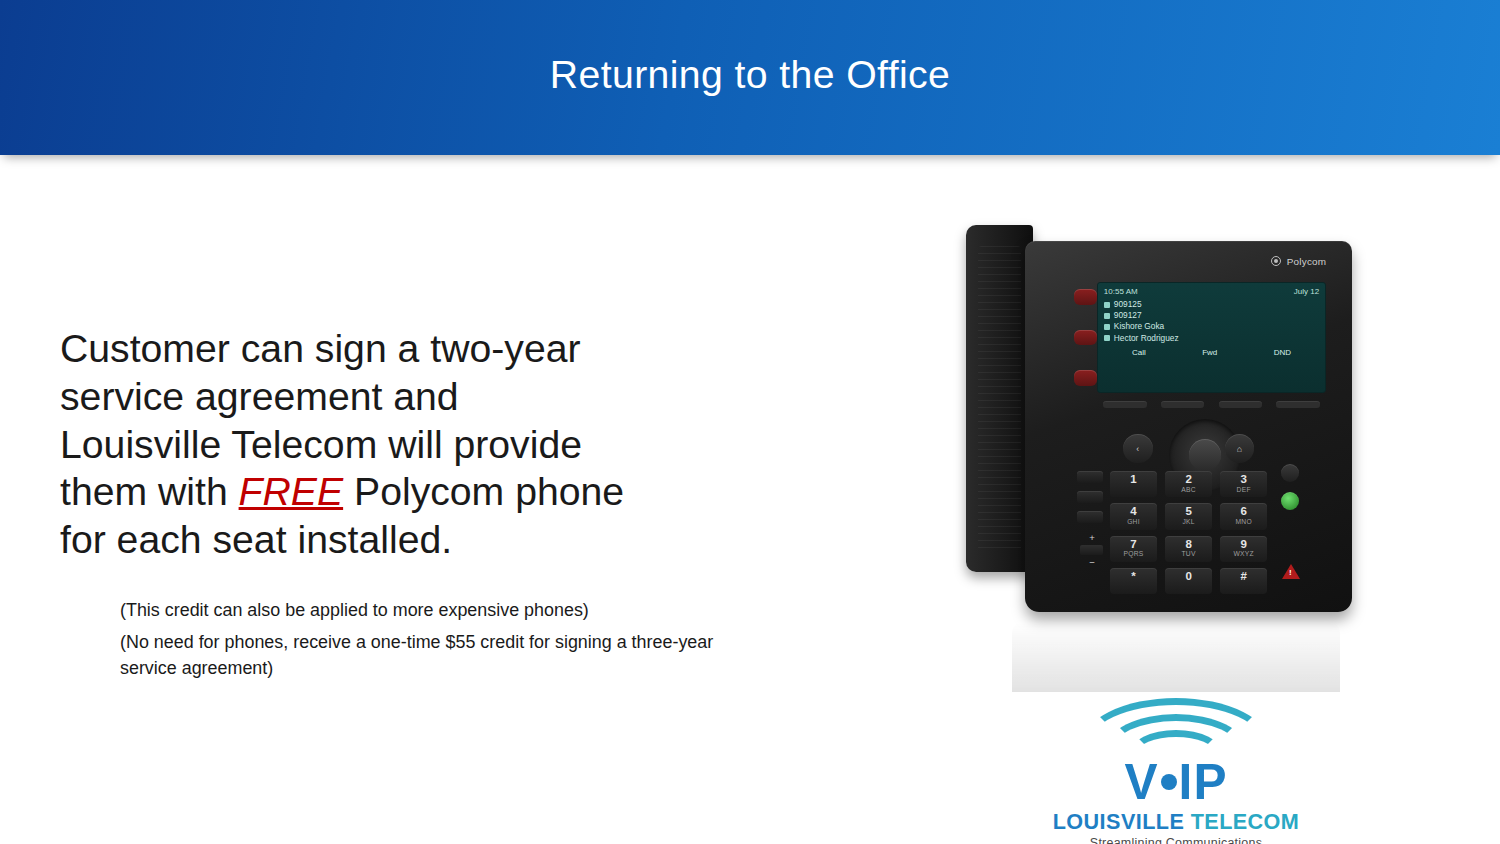Returning to the Office
Customer can sign a two-year service agreement and Louisville Telecom will provide them with FREE Polycom phone for each seat installed.
(This credit can also be applied to more expensive phones)
(No need for phones, receive a one-time $55 credit for signing a three-year service agreement)
Polycom
10:55 AM July 12
909125
909127
Kishore Goka
Hector Rodriguez
Call Fwd DND
‹
⌂
1
2 ABC
3 DEF
4 GHI
5 JKL
6 MNO
7 PQRS
8 TUV
9 WXYZ
*
0
#
+
−
V IP
LOUISVILLE TELECOM
Streamlining Communications